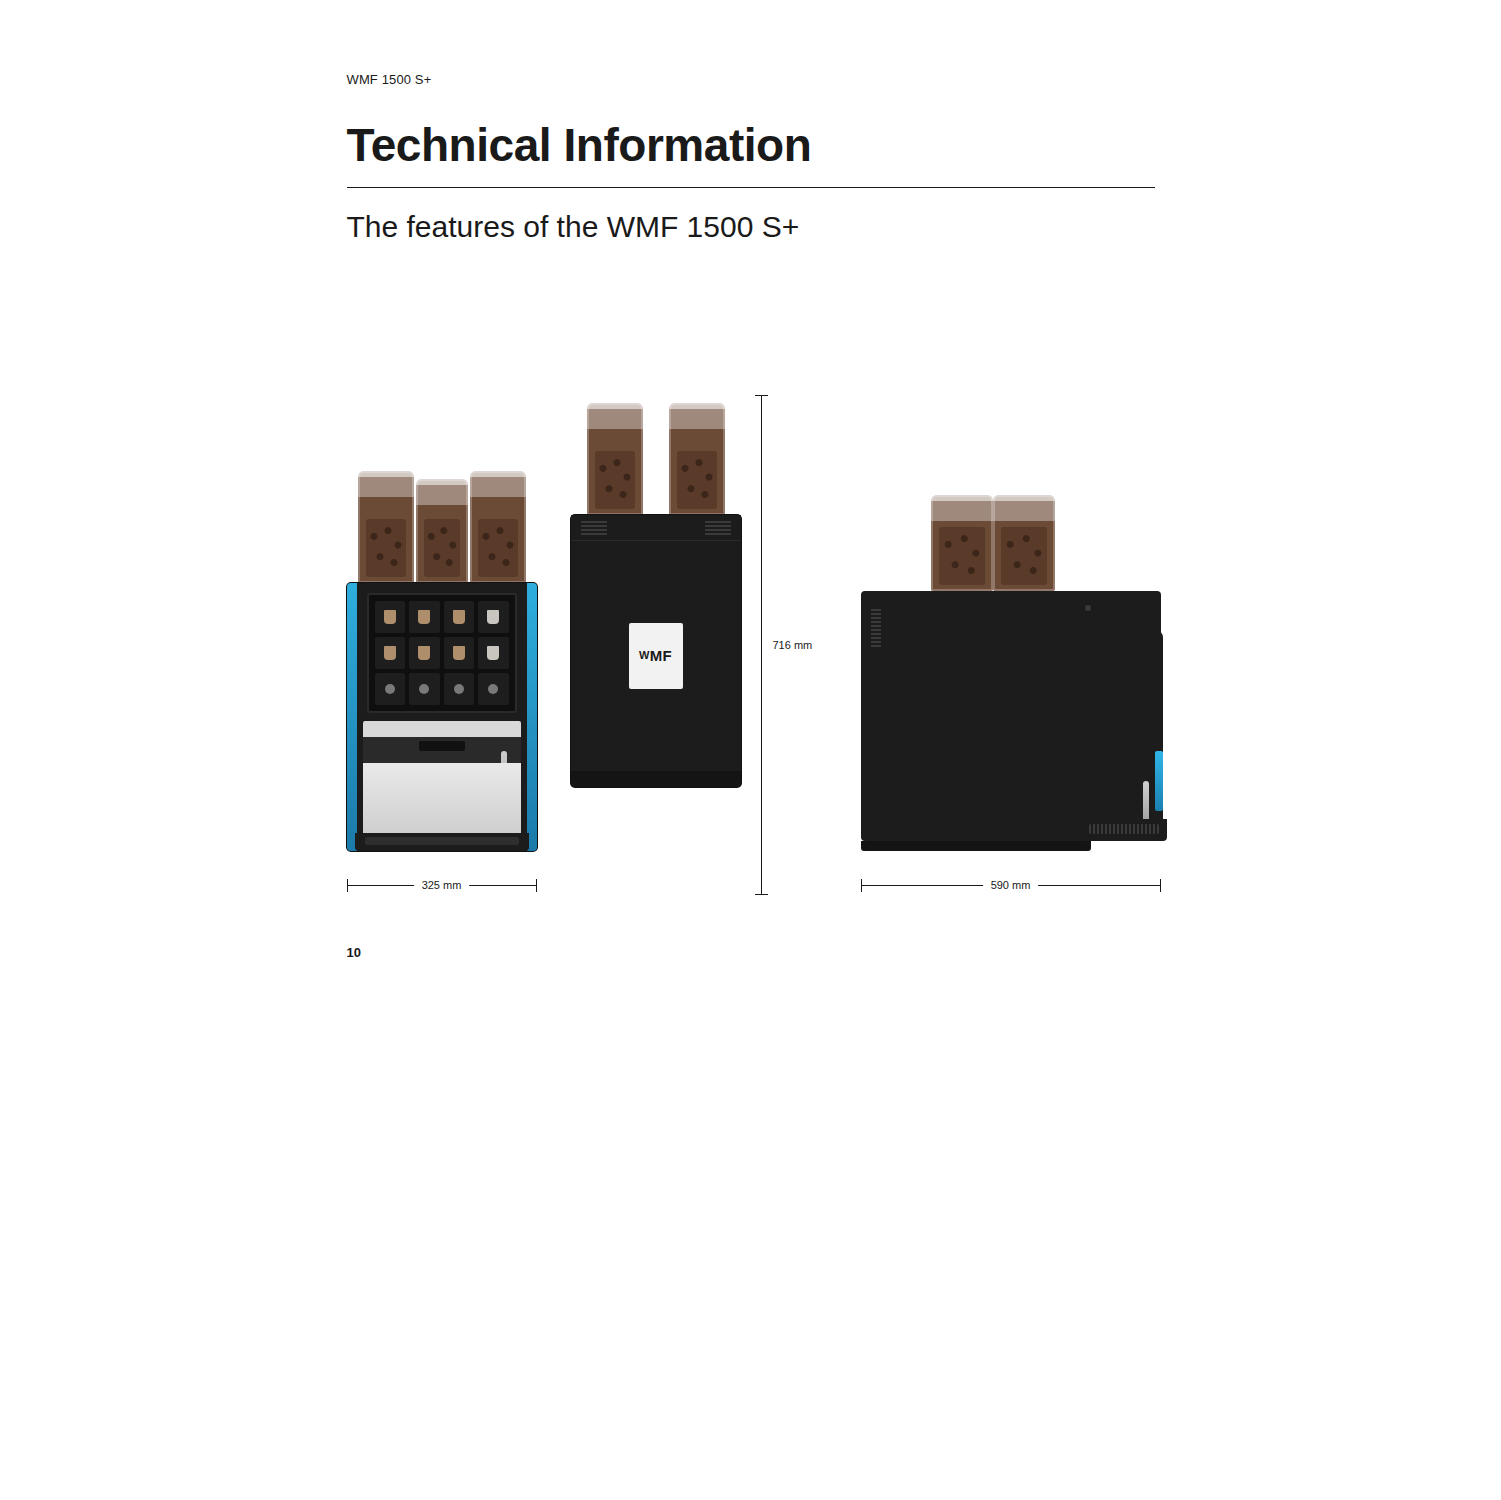WMF 1500 S+
Technical Information
The features of the WMF 1500 S+
325 mm
W MF
716 mm
590 mm
10